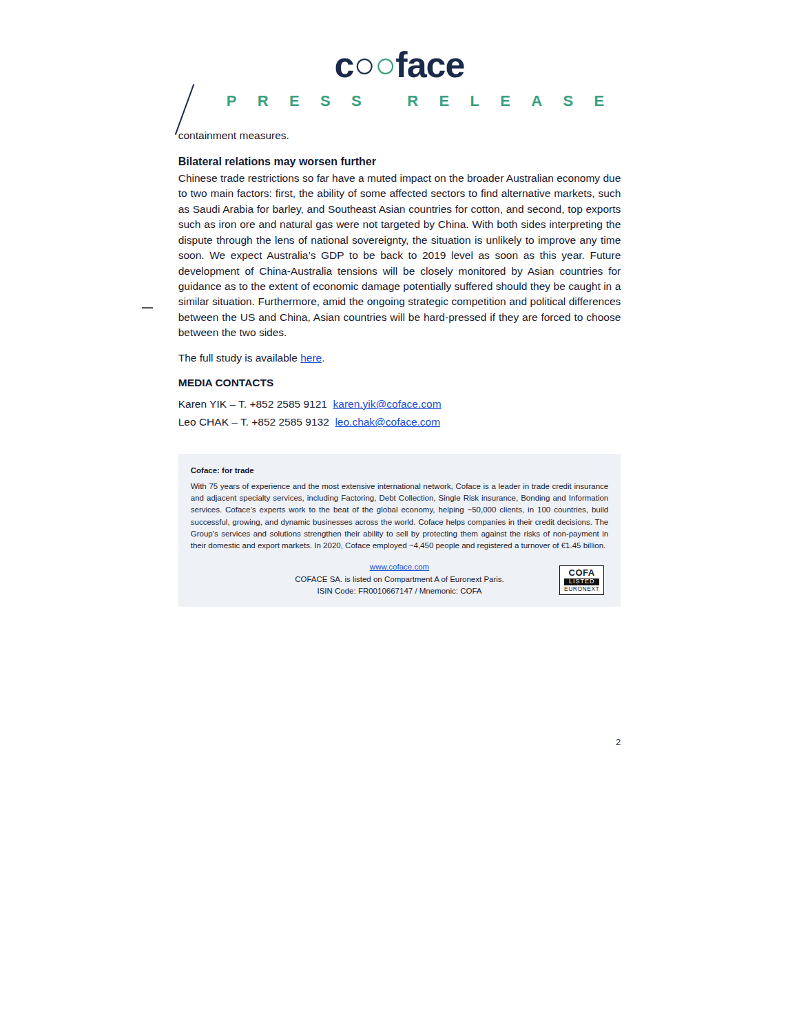c○○face
P R E S S R E L E A S E
containment measures.
Bilateral relations may worsen further
Chinese trade restrictions so far have a muted impact on the broader Australian economy due to two main factors: first, the ability of some affected sectors to find alternative markets, such as Saudi Arabia for barley, and Southeast Asian countries for cotton, and second, top exports such as iron ore and natural gas were not targeted by China. With both sides interpreting the dispute through the lens of national sovereignty, the situation is unlikely to improve any time soon. We expect Australia’s GDP to be back to 2019 level as soon as this year. Future development of China-Australia tensions will be closely monitored by Asian countries for guidance as to the extent of economic damage potentially suffered should they be caught in a similar situation. Furthermore, amid the ongoing strategic competition and political differences between the US and China, Asian countries will be hard-pressed if they are forced to choose between the two sides.
The full study is available here.
MEDIA CONTACTS
Karen YIK – T. +852 2585 9121 karen.yik@coface.com
Leo CHAK – T. +852 2585 9132 leo.chak@coface.com
Coface: for trade
With 75 years of experience and the most extensive international network, Coface is a leader in trade credit insurance and adjacent specialty services, including Factoring, Debt Collection, Single Risk insurance, Bonding and Information services. Coface’s experts work to the beat of the global economy, helping ~50,000 clients, in 100 countries, build successful, growing, and dynamic businesses across the world. Coface helps companies in their credit decisions. The Group's services and solutions strengthen their ability to sell by protecting them against the risks of non-payment in their domestic and export markets. In 2020, Coface employed ~4,450 people and registered a turnover of €1.45 billion.
www.coface.com
COFACE SA. is listed on Compartment A of Euronext Paris.
ISIN Code: FR0010667147 / Mnemonic: COFA
COFA
LISTED
EURONEXT
2